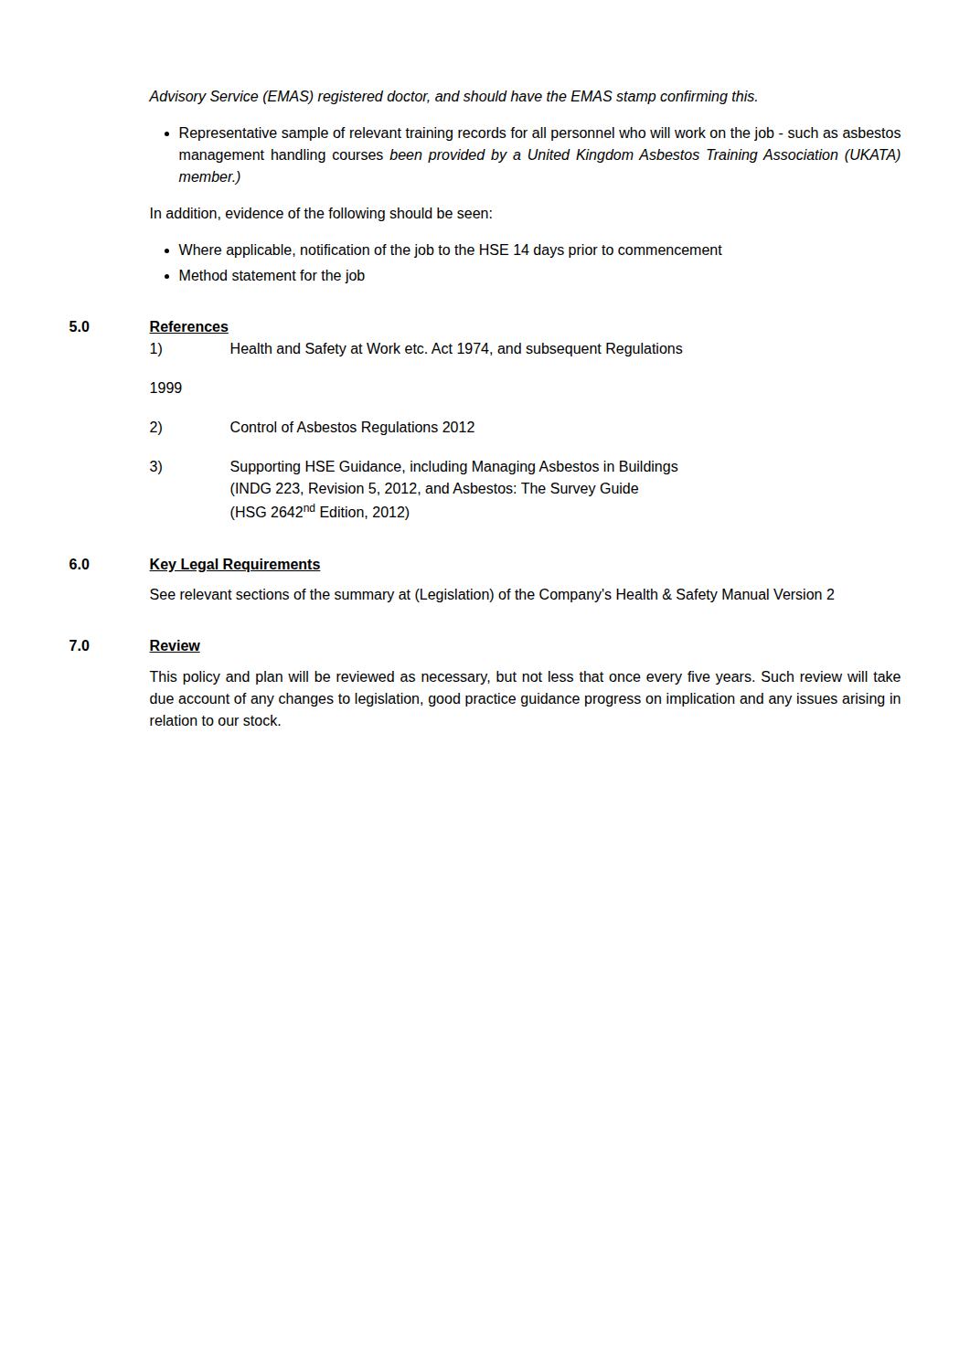Advisory Service (EMAS) registered doctor, and should have the EMAS stamp confirming this.
Representative sample of relevant training records for all personnel who will work on the job - such as asbestos management handling courses been provided by a United Kingdom Asbestos Training Association (UKATA) member.)
In addition, evidence of the following should be seen:
Where applicable, notification of the job to the HSE 14 days prior to commencement
Method statement for the job
5.0 References
1) Health and Safety at Work etc. Act 1974, and subsequent Regulations
1999
2) Control of Asbestos Regulations 2012
3) Supporting HSE Guidance, including Managing Asbestos in Buildings
(INDG 223, Revision 5, 2012, and Asbestos: The Survey Guide
(HSG 2642nd Edition, 2012)
6.0 Key Legal Requirements
See relevant sections of the summary at (Legislation) of the Company's Health & Safety Manual Version 2
7.0 Review
This policy and plan will be reviewed as necessary, but not less that once every five years. Such review will take due account of any changes to legislation, good practice guidance progress on implication and any issues arising in relation to our stock.